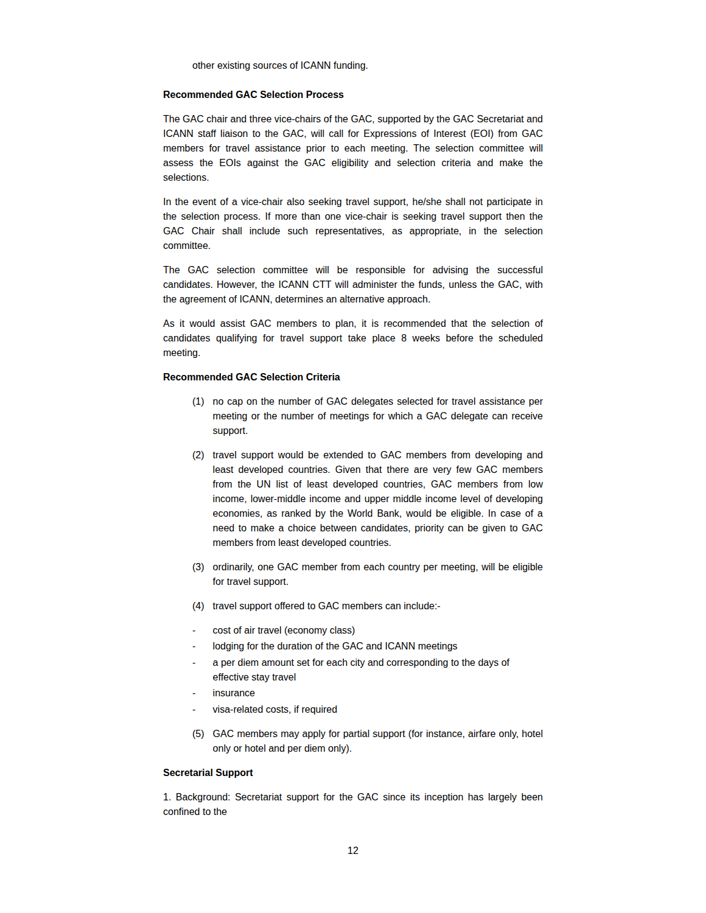other existing sources of ICANN funding.
Recommended GAC Selection Process
The GAC chair and three vice-chairs of the GAC, supported by the GAC Secretariat and ICANN staff liaison to the GAC, will call for Expressions of Interest (EOI) from GAC members for travel assistance prior to each meeting. The selection committee will assess the EOIs against the GAC eligibility and selection criteria and make the selections.
In the event of a vice-chair also seeking travel support, he/she shall not participate in the selection process. If more than one vice-chair is seeking travel support then the GAC Chair shall include such representatives, as appropriate, in the selection committee.
The GAC selection committee will be responsible for advising the successful candidates. However, the ICANN CTT will administer the funds, unless the GAC, with the agreement of ICANN, determines an alternative approach.
As it would assist GAC members to plan, it is recommended that the selection of candidates qualifying for travel support take place 8 weeks before the scheduled meeting.
Recommended GAC Selection Criteria
no cap on the number of GAC delegates selected for travel assistance per meeting or the number of meetings for which a GAC delegate can receive support.
travel support would be extended to GAC members from developing and least developed countries. Given that there are very few GAC members from the UN list of least developed countries, GAC members from low income, lower-middle income and upper middle income level of developing economies, as ranked by the World Bank, would be eligible. In case of a need to make a choice between candidates, priority can be given to GAC members from least developed countries.
ordinarily, one GAC member from each country per meeting, will be eligible for travel support.
travel support offered to GAC members can include:-
cost of air travel (economy class)
lodging for the duration of the GAC and ICANN meetings
a per diem amount set for each city and corresponding to the days of effective stay travel
insurance
visa-related costs, if required
GAC members may apply for partial support (for instance, airfare only, hotel only or hotel and per diem only).
Secretarial Support
1. Background: Secretariat support for the GAC since its inception has largely been confined to the
12